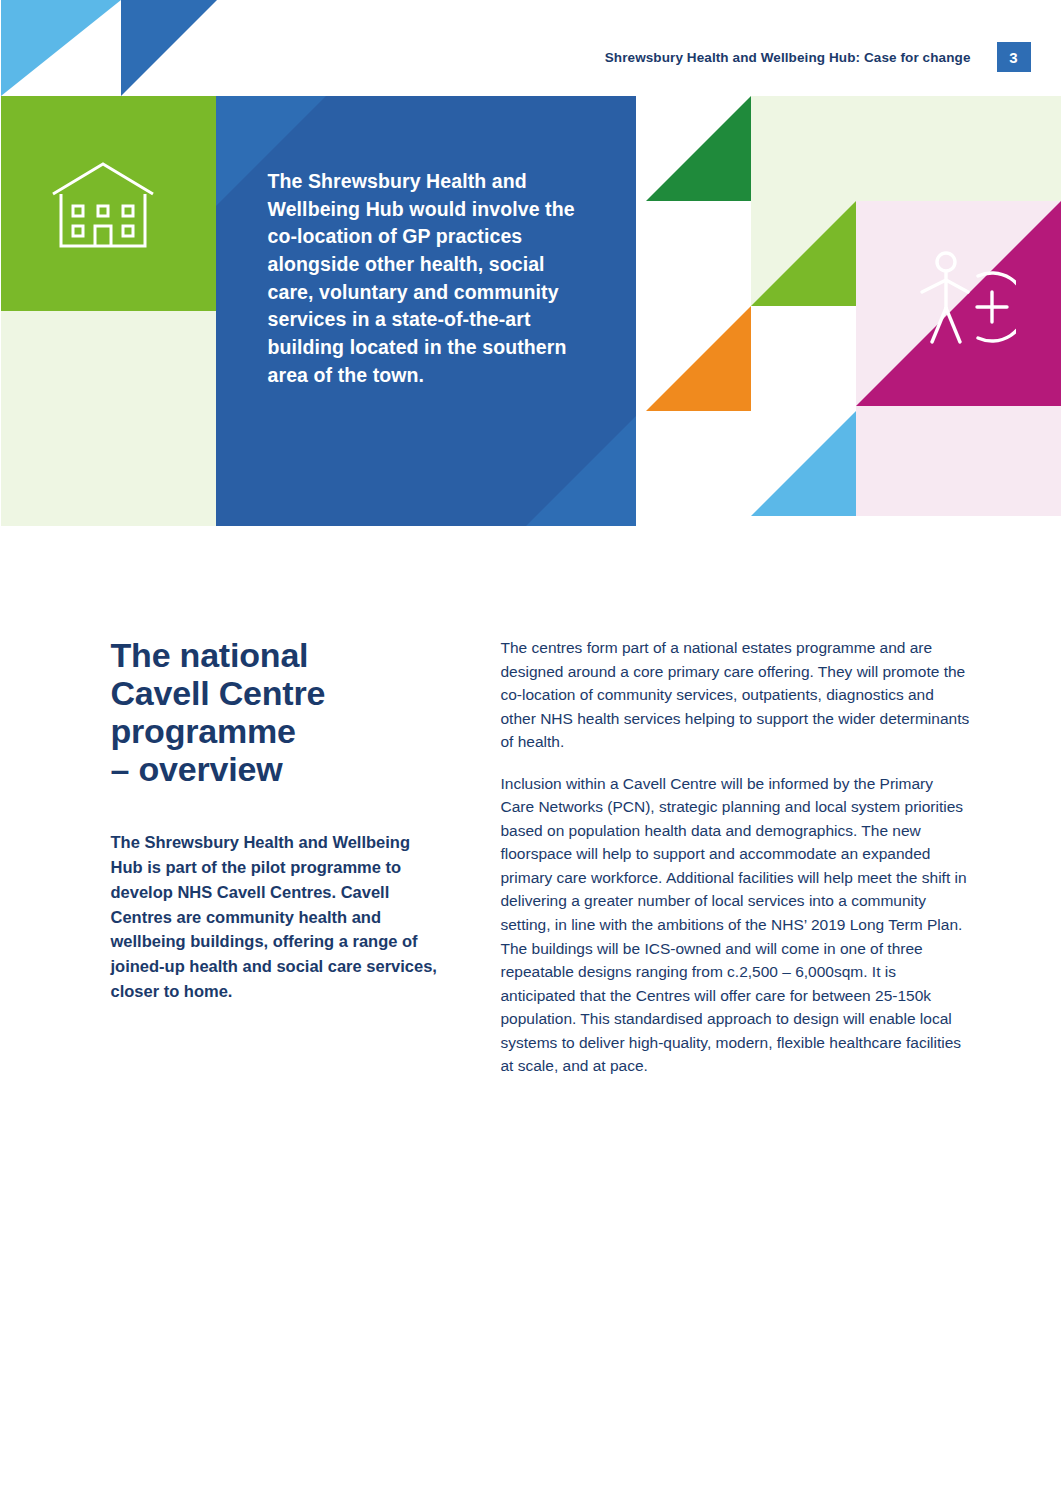Shrewsbury Health and Wellbeing Hub: Case for change
3
The Shrewsbury Health and Wellbeing Hub would involve the co-location of GP practices alongside other health, social care, voluntary and community services in a state-of-the-art building located in the southern area of the town.
The national
Cavell Centre
programme
– overview
The Shrewsbury Health and Wellbeing Hub is part of the pilot programme to develop NHS Cavell Centres. Cavell Centres are community health and wellbeing buildings, offering a range of joined-up health and social care services, closer to home.
The centres form part of a national estates programme and are designed around a core primary care offering. They will promote the co-location of community services, outpatients, diagnostics and other NHS health services helping to support the wider determinants of health.
Inclusion within a Cavell Centre will be informed by the Primary Care Networks (PCN), strategic planning and local system priorities based on population health data and demographics. The new floorspace will help to support and accommodate an expanded primary care workforce. Additional facilities will help meet the shift in delivering a greater number of local services into a community setting, in line with the ambitions of the NHS’ 2019 Long Term Plan. The buildings will be ICS-owned and will come in one of three repeatable designs ranging from c.2,500 – 6,000sqm. It is anticipated that the Centres will offer care for between 25-150k population. This standardised approach to design will enable local systems to deliver high-quality, modern, flexible healthcare facilities at scale, and at pace.